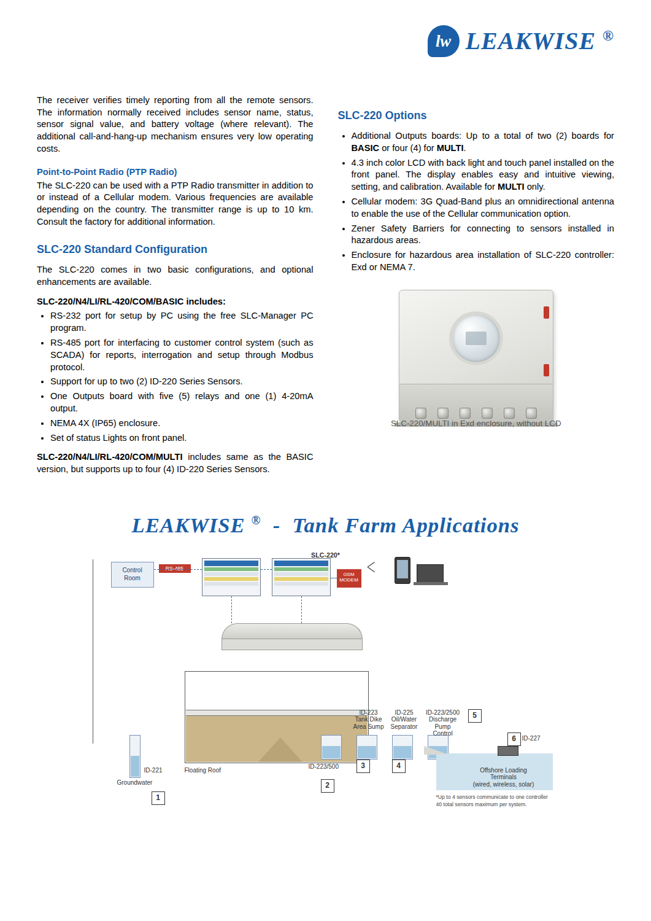LEAKWISE ®
The receiver verifies timely reporting from all the remote sensors. The information normally received includes sensor name, status, sensor signal value, and battery voltage (where relevant). The additional call-and-hang-up mechanism ensures very low operating costs.
Point-to-Point Radio (PTP Radio)
The SLC-220 can be used with a PTP Radio transmitter in addition to or instead of a Cellular modem. Various frequencies are available depending on the country. The transmitter range is up to 10 km. Consult the factory for additional information.
SLC-220 Standard Configuration
The SLC-220 comes in two basic configurations, and optional enhancements are available.
SLC-220/N4/LI/RL-420/COM/BASIC includes:
RS-232 port for setup by PC using the free SLC-Manager PC program.
RS-485 port for interfacing to customer control system (such as SCADA) for reports, interrogation and setup through Modbus protocol.
Support for up to two (2) ID-220 Series Sensors.
One Outputs board with five (5) relays and one (1) 4-20mA output.
NEMA 4X (IP65) enclosure.
Set of status Lights on front panel.
SLC-220/N4/LI/RL-420/COM/MULTI includes same as the BASIC version, but supports up to four (4) ID-220 Series Sensors.
SLC-220 Options
Additional Outputs boards: Up to a total of two (2) boards for BASIC or four (4) for MULTI.
4.3 inch color LCD with back light and touch panel installed on the front panel. The display enables easy and intuitive viewing, setting, and calibration. Available for MULTI only.
Cellular modem: 3G Quad-Band plus an omnidirectional antenna to enable the use of the Cellular communication option.
Zener Safety Barriers for connecting to sensors installed in hazardous areas.
Enclosure for hazardous area installation of SLC-220 controller: Exd or NEMA 7.
SLC-220/MULTI in Exd enclosure, without LCD
LEAKWISE ® - Tank Farm Applications
Control
Room
RS-485
MODBUS
SLC-220*
GSM
MODEM
Floating Roof
Groundwater
ID-221
1
ID-223/500
2
ID-223
Tank Dike
Area Sump
3
ID-225
Oil/Water
Separator
4
ID-223/2500
Discharge Pump
Control
5
ID-227
6
Offshore Loading
Terminals
(wired, wireless, solar)
*Up to 4 sensors communicate to one controller
40 total sensors maximum per system.